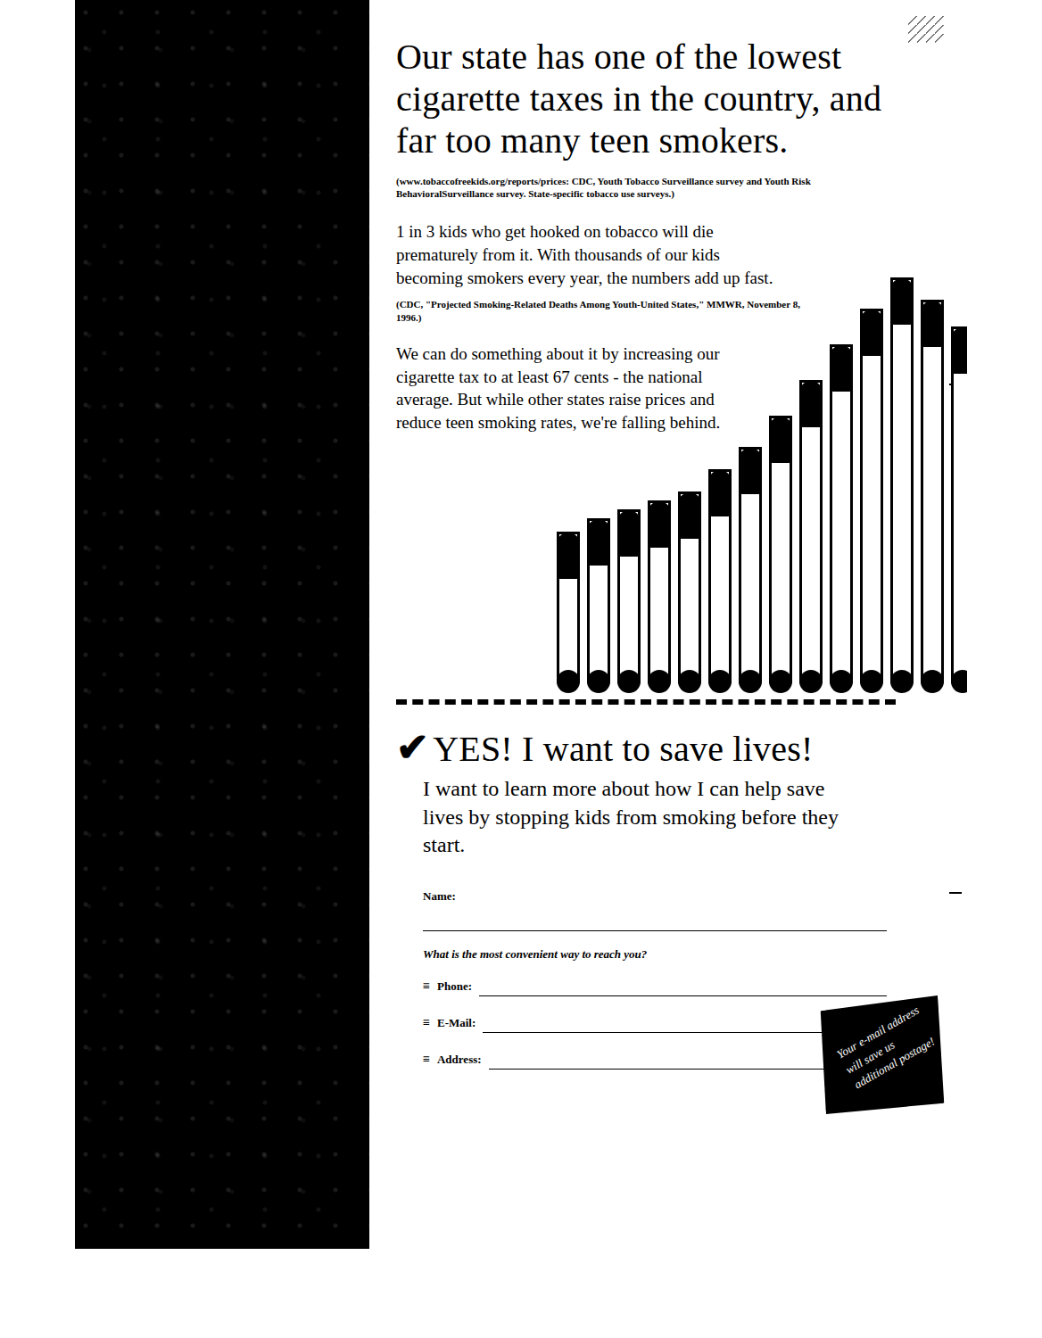Our state has one of the lowest cigarette taxes in the country, and far too many teen smokers.
(www.tobaccofreekids.org/reports/prices: CDC, Youth Tobacco Surveillance survey and Youth Risk BehavioralSurveillance survey. State-specific tobacco use surveys.)
1 in 3 kids who get hooked on tobacco will die prematurely from it. With thousands of our kids becoming smokers every year, the numbers add up fast.
(CDC, "Projected Smoking-Related Deaths Among Youth-United States," MMWR, November 8, 1996.)
We can do something about it by increasing our cigarette tax to at least 67 cents - the national average. But while other states raise prices and reduce teen smoking rates, we're falling behind.
✔YES! I want to save lives!
I want to learn more about how I can help save lives by stopping kids from smoking before they start.
Name:
What is the most convenient way to reach you?
≡
Phone:
≡
E-Mail:
≡
Address:
Your e-mail address will save us additional postage!
SN2